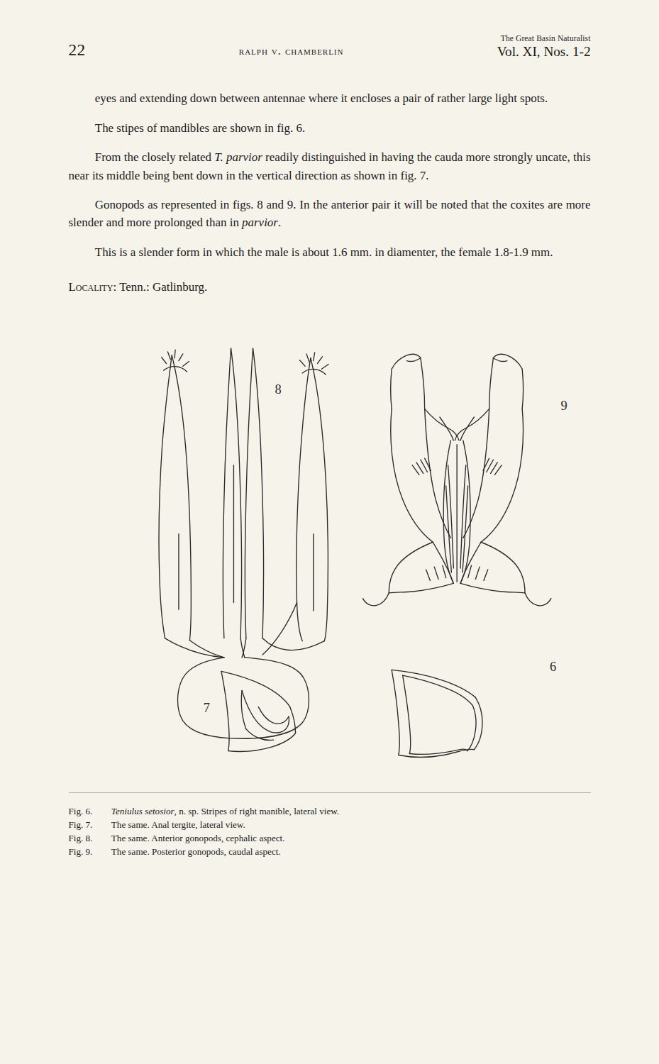22
Ralph V. Chamberlin
The Great Basin Naturalist Vol. XI, Nos. 1-2
eyes and extending down between antennae where it encloses a pair of rather large light spots.
The stipes of mandibles are shown in fig. 6.
From the closely related T. parvior readily distinguished in having the cauda more strongly uncate, this near its middle being bent down in the vertical direction as shown in fig. 7.
Gonopods as represented in figs. 8 and 9. In the anterior pair it will be noted that the coxites are more slender and more prolonged than in parvior.
This is a slender form in which the male is about 1.6 mm. in diamenter, the female 1.8-1.9 mm.
Locality: Tenn.: Gatlinburg.
8 9 7 6
Fig. 6. Teniulus setosior, n. sp. Stripes of right manible, lateral view.
Fig. 7. The same. Anal tergite, lateral view.
Fig. 8. The same. Anterior gonopods, cephalic aspect.
Fig. 9. The same. Posterior gonopods, caudal aspect.